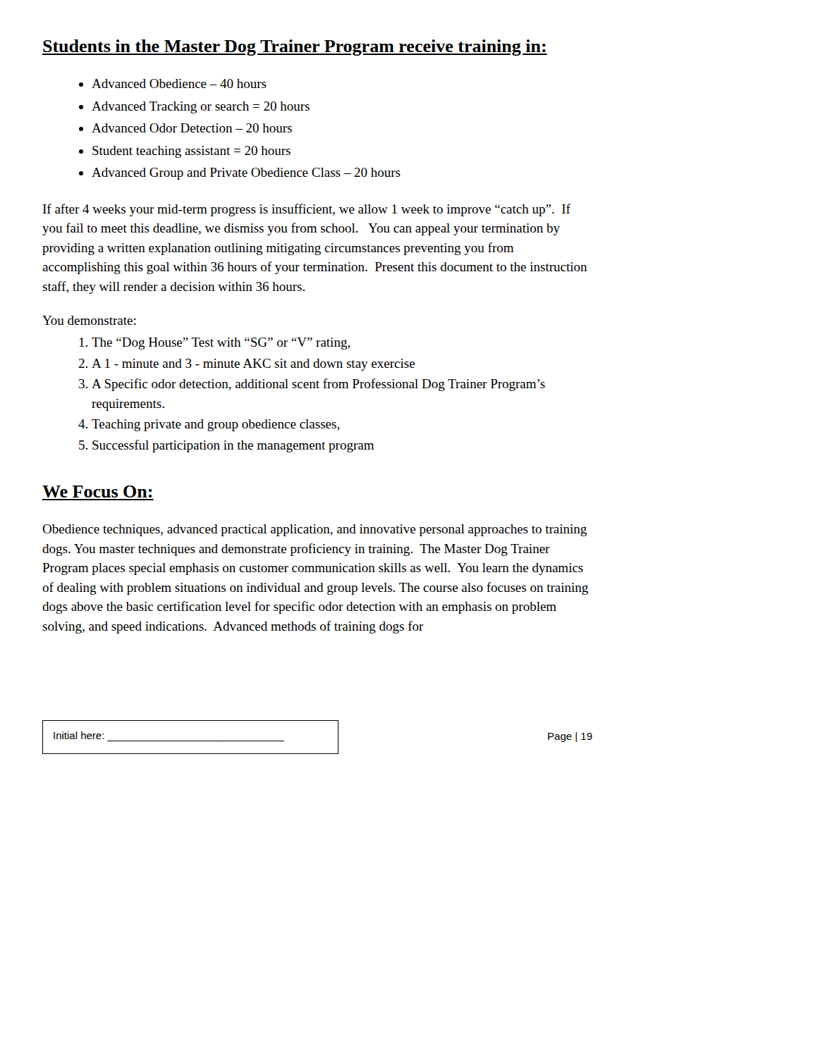Students in the Master Dog Trainer Program receive training in:
Advanced Obedience – 40 hours
Advanced Tracking or search = 20 hours
Advanced Odor Detection – 20 hours
Student teaching assistant = 20 hours
Advanced Group and Private Obedience Class – 20 hours
If after 4 weeks your mid-term progress is insufficient, we allow 1 week to improve “catch up”. If you fail to meet this deadline, we dismiss you from school. You can appeal your termination by providing a written explanation outlining mitigating circumstances preventing you from accomplishing this goal within 36 hours of your termination. Present this document to the instruction staff, they will render a decision within 36 hours.
You demonstrate:
The “Dog House” Test with “SG” or “V” rating,
A 1 - minute and 3 - minute AKC sit and down stay exercise
A Specific odor detection, additional scent from Professional Dog Trainer Program’s requirements.
Teaching private and group obedience classes,
Successful participation in the management program
We Focus On:
Obedience techniques, advanced practical application, and innovative personal approaches to training dogs. You master techniques and demonstrate proficiency in training. The Master Dog Trainer Program places special emphasis on customer communication skills as well. You learn the dynamics of dealing with problem situations on individual and group levels. The course also focuses on training dogs above the basic certification level for specific odor detection with an emphasis on problem solving, and speed indications. Advanced methods of training dogs for
Initial here: ______________________________
Page | 19